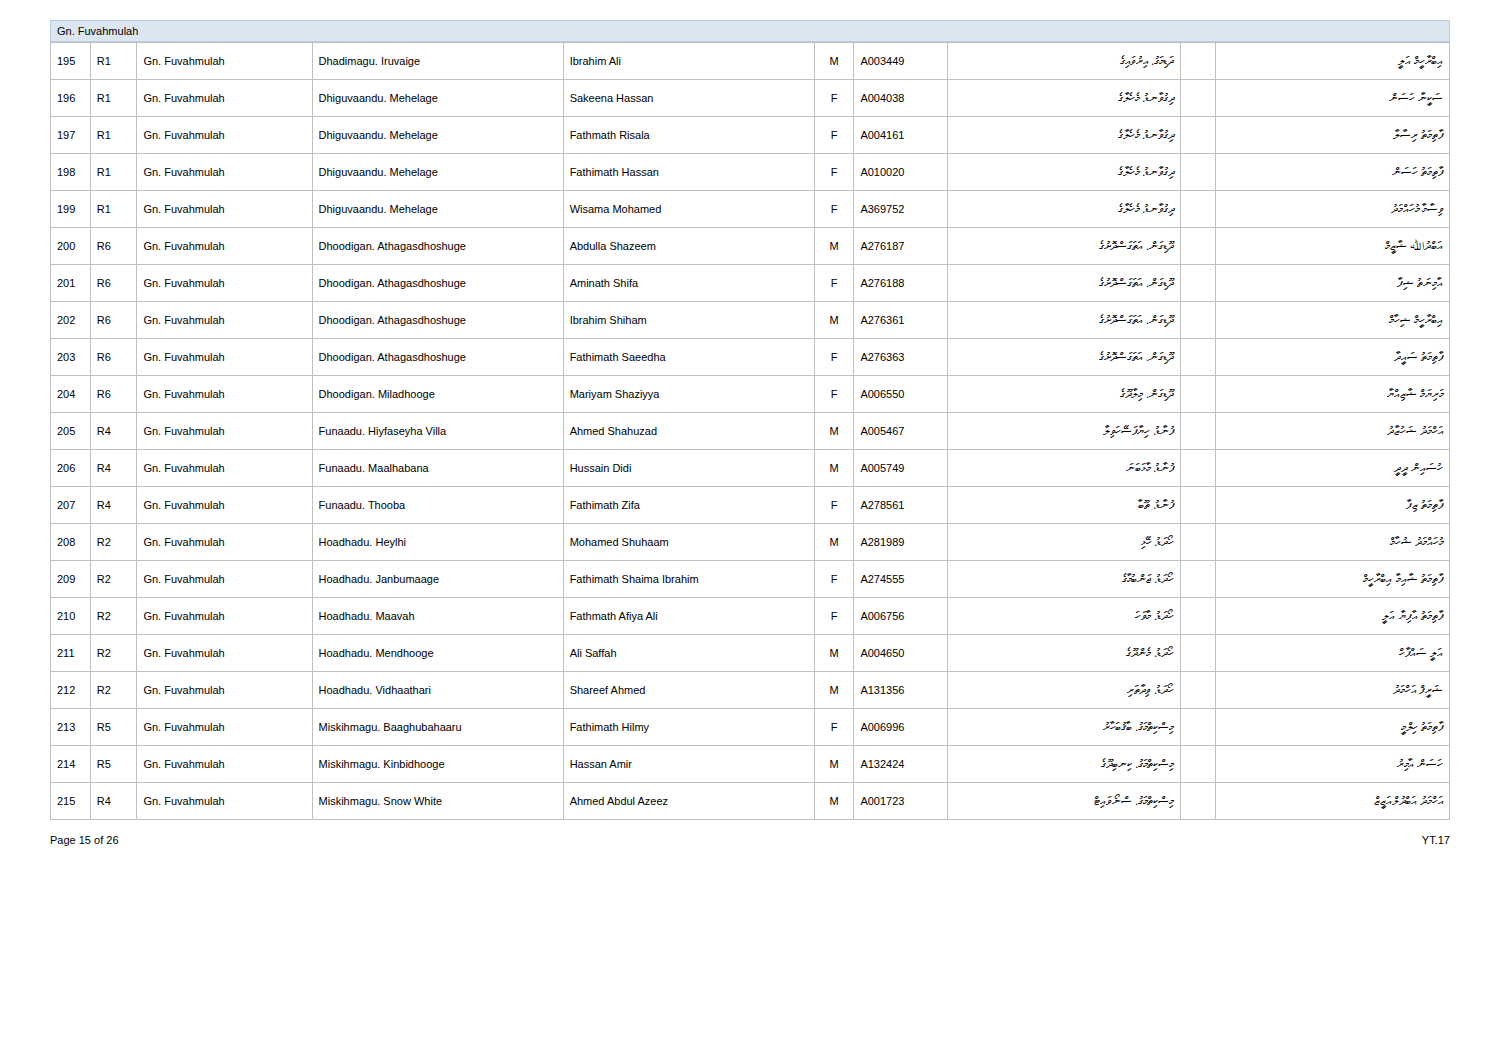Gn. Fuvahmulah
| 195 | R1 | Gn. Fuvahmulah | Dhadimagu. Iruvaige | Ibrahim Ali | M | A003449 | ދަޑިމަގު. އިރުވައިގެ | | އިބްރާހީމް އަލީ |
| 196 | R1 | Gn. Fuvahmulah | Dhiguvaandu. Mehelage | Sakeena Hassan | F | A004038 | ދިގުވާނޑު. މެހެލާގެ | | ސަކީނާ ހަސަން |
| 197 | R1 | Gn. Fuvahmulah | Dhiguvaandu. Mehelage | Fathmath Risala | F | A004161 | ދިގުވާނޑު. މެހެލާގެ | | ފާތިމަތު ރިސާލާ |
| 198 | R1 | Gn. Fuvahmulah | Dhiguvaandu. Mehelage | Fathimath Hassan | F | A010020 | ދިގުވާނޑު. މެހެލާގެ | | ފާތިމަތު ހަސަން |
| 199 | R1 | Gn. Fuvahmulah | Dhiguvaandu. Mehelage | Wisama Mohamed | F | A369752 | ދިގުވާނޑު. މެހެލާގެ | | ވިސާމާ މުހައްމަދު |
| 200 | R6 | Gn. Fuvahmulah | Dhoodigan. Athagasdhoshuge | Abdulla Shazeem | M | A276187 | ދޫޑިގަން. އަތަގަސްދޮށުގެ | | އަބްދުﷲ ޝާޒީމް |
| 201 | R6 | Gn. Fuvahmulah | Dhoodigan. Athagasdhoshuge | Aminath Shifa | F | A276188 | ދޫޑިގަން. އަތަގަސްދޮށުގެ | | އާމިނަތު ޝިފާ |
| 202 | R6 | Gn. Fuvahmulah | Dhoodigan. Athagasdhoshuge | Ibrahim Shiham | M | A276361 | ދޫޑިގަން. އަތަގަސްދޮށުގެ | | އިބްރާހީމް ޝިހާމް |
| 203 | R6 | Gn. Fuvahmulah | Dhoodigan. Athagasdhoshuge | Fathimath Saeedha | F | A276363 | ދޫޑިގަން. އަތަގަސްދޮށުގެ | | ފާތިމަތު ސައީދާ |
| 204 | R6 | Gn. Fuvahmulah | Dhoodigan. Miladhooge | Mariyam Shaziyya | F | A006550 | ދޫޑިގަން. މިލާދޫގެ | | މަރިޔަމް ޝާޒިއްޔާ |
| 205 | R4 | Gn. Fuvahmulah | Funaadu. Hiyfaseyha Villa | Ahmed Shahuzad | M | A005467 | ފުނާޑު. ހިޔާފަސޭހަވިލާ | | އަހްމަދު ޝަހުޒާދު |
| 206 | R4 | Gn. Fuvahmulah | Funaadu. Maalhabana | Hussain Didi | M | A005749 | ފުނާޑު. މާޅަބަނަ | | ހުސައިން ދީދީ |
| 207 | R4 | Gn. Fuvahmulah | Funaadu. Thooba | Fathimath Zifa | F | A278561 | ފުނާޑު. ތޫބާ | | ފާތިމަތު ޒިފާ |
| 208 | R2 | Gn. Fuvahmulah | Hoadhadu. Heylhi | Mohamed Shuhaam | M | A281989 | ހޯދަޑު. ހޭޅި | | މުހައްމަދު ޝުހާމް |
| 209 | R2 | Gn. Fuvahmulah | Hoadhadu. Janbumaage | Fathimath Shaima Ibrahim | F | A274555 | ހޯދަޑު. ޖަންބުމާގެ | | ފާތިމަތު ޝާއިމާ އިބްރާހީމް |
| 210 | R2 | Gn. Fuvahmulah | Hoadhadu. Maavah | Fathmath Afiya Ali | F | A006756 | ހޯދަޑު. މާވަހަ | | ފާތިމަތު އާފިޔާ އަލީ |
| 211 | R2 | Gn. Fuvahmulah | Hoadhadu. Mendhooge | Ali Saffah | M | A004650 | ހޯދަޑު. މެންދޫގެ | | އަލީ ސައްފާހް |
| 212 | R2 | Gn. Fuvahmulah | Hoadhadu. Vidhaathari | Shareef Ahmed | M | A131356 | ހޯދަޑު. ވިދާތަރި | | ޝަރީފް އަހްމަދު |
| 213 | R5 | Gn. Fuvahmulah | Miskihmagu. Baaghubahaaru | Fathimath Hilmy | F | A006996 | މިސްކިތްމަގު. ބާޤުބަހާރު | | ފާތިމަތު ހިލްމީ |
| 214 | R5 | Gn. Fuvahmulah | Miskihmagu. Kinbidhooge | Hassan Amir | M | A132424 | މިސްކިތްމަގު. ކިނބިދޫގެ | | ހަސަން އާމިރު |
| 215 | R4 | Gn. Fuvahmulah | Miskihmagu. Snow White | Ahmed Abdul Azeez | M | A001723 | މިސްކިތްމަގު. ސްނޯވައިޓް | | އަހްމަދު އަބްދުލްއަޒީޒް |
Page 15 of 26 YT.17